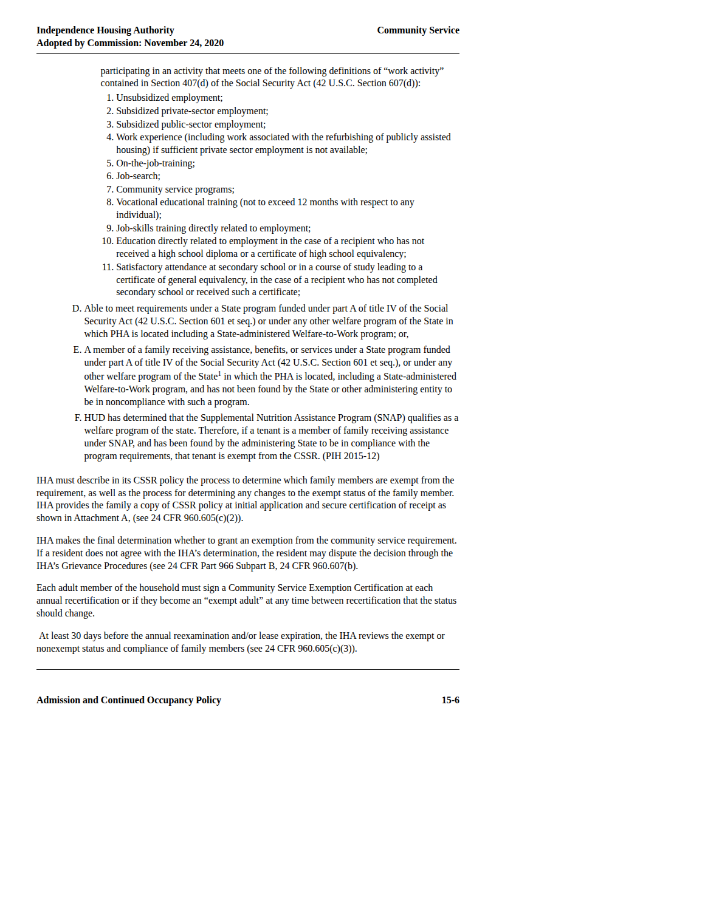Independence Housing Authority
Adopted by Commission: November 24, 2020
Community Service
participating in an activity that meets one of the following definitions of “work activity” contained in Section 407(d) of the Social Security Act (42 U.S.C. Section 607(d)):
Unsubsidized employment;
Subsidized private-sector employment;
Subsidized public-sector employment;
Work experience (including work associated with the refurbishing of publicly assisted housing) if sufficient private sector employment is not available;
On-the-job-training;
Job-search;
Community service programs;
Vocational educational training (not to exceed 12 months with respect to any individual);
Job-skills training directly related to employment;
Education directly related to employment in the case of a recipient who has not received a high school diploma or a certificate of high school equivalency;
Satisfactory attendance at secondary school or in a course of study leading to a certificate of general equivalency, in the case of a recipient who has not completed secondary school or received such a certificate;
Able to meet requirements under a State program funded under part A of title IV of the Social Security Act (42 U.S.C. Section 601 et seq.) or under any other welfare program of the State in which PHA is located including a State-administered Welfare-to-Work program; or,
A member of a family receiving assistance, benefits, or services under a State program funded under part A of title IV of the Social Security Act (42 U.S.C. Section 601 et seq.), or under any other welfare program of the State1 in which the PHA is located, including a State-administered Welfare-to-Work program, and has not been found by the State or other administering entity to be in noncompliance with such a program.
HUD has determined that the Supplemental Nutrition Assistance Program (SNAP) qualifies as a welfare program of the state. Therefore, if a tenant is a member of family receiving assistance under SNAP, and has been found by the administering State to be in compliance with the program requirements, that tenant is exempt from the CSSR. (PIH 2015-12)
IHA must describe in its CSSR policy the process to determine which family members are exempt from the requirement, as well as the process for determining any changes to the exempt status of the family member. IHA provides the family a copy of CSSR policy at initial application and secure certification of receipt as shown in Attachment A, (see 24 CFR 960.605(c)(2)).
IHA makes the final determination whether to grant an exemption from the community service requirement. If a resident does not agree with the IHA’s determination, the resident may dispute the decision through the IHA’s Grievance Procedures (see 24 CFR Part 966 Subpart B, 24 CFR 960.607(b).
Each adult member of the household must sign a Community Service Exemption Certification at each annual recertification or if they become an “exempt adult” at any time between recertification that the status should change.
At least 30 days before the annual reexamination and/or lease expiration, the IHA reviews the exempt or nonexempt status and compliance of family members (see 24 CFR 960.605(c)(3)).
Admission and Continued Occupancy Policy
15-6